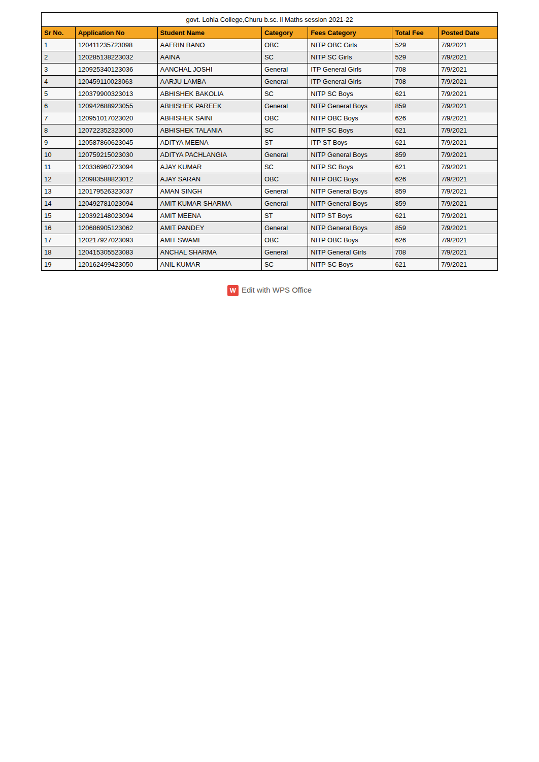govt. Lohia College,Churu b.sc. ii Maths session 2021-22
| Sr No. | Application No | Student Name | Category | Fees Category | Total Fee | Posted Date |
| --- | --- | --- | --- | --- | --- | --- |
| 1 | 120411235723098 | AAFRIN BANO | OBC | NITP OBC Girls | 529 | 7/9/2021 |
| 2 | 120285138223032 | AAINA | SC | NITP SC Girls | 529 | 7/9/2021 |
| 3 | 120925340123036 | AANCHAL JOSHI | General | ITP General Girls | 708 | 7/9/2021 |
| 4 | 120459110023063 | AARJU LAMBA | General | ITP General Girls | 708 | 7/9/2021 |
| 5 | 120379900323013 | ABHISHEK BAKOLIA | SC | NITP SC Boys | 621 | 7/9/2021 |
| 6 | 120942688923055 | ABHISHEK PAREEK | General | NITP General Boys | 859 | 7/9/2021 |
| 7 | 120951017023020 | ABHISHEK SAINI | OBC | NITP OBC Boys | 626 | 7/9/2021 |
| 8 | 120722352323000 | ABHISHEK TALANIA | SC | NITP SC Boys | 621 | 7/9/2021 |
| 9 | 120587860623045 | ADITYA MEENA | ST | ITP ST Boys | 621 | 7/9/2021 |
| 10 | 120759215023030 | ADITYA PACHLANGIA | General | NITP General Boys | 859 | 7/9/2021 |
| 11 | 120336960723094 | AJAY KUMAR | SC | NITP SC Boys | 621 | 7/9/2021 |
| 12 | 120983588823012 | AJAY SARAN | OBC | NITP OBC Boys | 626 | 7/9/2021 |
| 13 | 120179526323037 | AMAN SINGH | General | NITP General Boys | 859 | 7/9/2021 |
| 14 | 120492781023094 | AMIT KUMAR SHARMA | General | NITP General Boys | 859 | 7/9/2021 |
| 15 | 120392148023094 | AMIT MEENA | ST | NITP ST Boys | 621 | 7/9/2021 |
| 16 | 120686905123062 | AMIT PANDEY | General | NITP General Boys | 859 | 7/9/2021 |
| 17 | 120217927023093 | AMIT SWAMI | OBC | NITP OBC Boys | 626 | 7/9/2021 |
| 18 | 120415305523083 | ANCHAL SHARMA | General | NITP General Girls | 708 | 7/9/2021 |
| 19 | 120162499423050 | ANIL KUMAR | SC | NITP SC Boys | 621 | 7/9/2021 |
WEdit with WPS Office